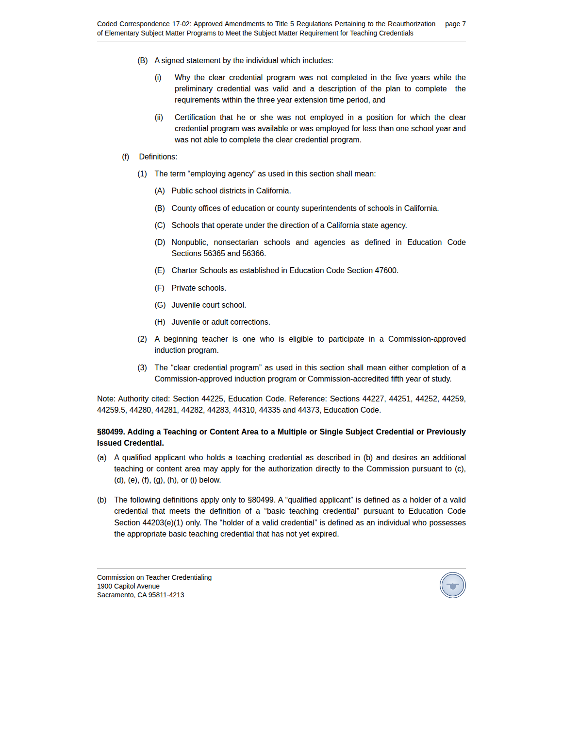page 7 Coded Correspondence 17-02: Approved Amendments to Title 5 Regulations Pertaining to the Reauthorization of Elementary Subject Matter Programs to Meet the Subject Matter Requirement for Teaching Credentials
(B) A signed statement by the individual which includes:
(i) Why the clear credential program was not completed in the five years while the preliminary credential was valid and a description of the plan to complete the requirements within the three year extension time period, and
(ii) Certification that he or she was not employed in a position for which the clear credential program was available or was employed for less than one school year and was not able to complete the clear credential program.
(f) Definitions:
(1) The term “employing agency” as used in this section shall mean:
(A) Public school districts in California.
(B) County offices of education or county superintendents of schools in California.
(C) Schools that operate under the direction of a California state agency.
(D) Nonpublic, nonsectarian schools and agencies as defined in Education Code Sections 56365 and 56366.
(E) Charter Schools as established in Education Code Section 47600.
(F) Private schools.
(G) Juvenile court school.
(H) Juvenile or adult corrections.
(2) A beginning teacher is one who is eligible to participate in a Commission-approved induction program.
(3) The “clear credential program” as used in this section shall mean either completion of a Commission-approved induction program or Commission-accredited fifth year of study.
Note: Authority cited: Section 44225, Education Code. Reference: Sections 44227, 44251, 44252, 44259, 44259.5, 44280, 44281, 44282, 44283, 44310, 44335 and 44373, Education Code.
§80499. Adding a Teaching or Content Area to a Multiple or Single Subject Credential or Previously Issued Credential.
(a) A qualified applicant who holds a teaching credential as described in (b) and desires an additional teaching or content area may apply for the authorization directly to the Commission pursuant to (c), (d), (e), (f), (g), (h), or (i) below.
(b) The following definitions apply only to §80499. A “qualified applicant” is defined as a holder of a valid credential that meets the definition of a “basic teaching credential” pursuant to Education Code Section 44203(e)(1) only. The “holder of a valid credential” is defined as an individual who possesses the appropriate basic teaching credential that has not yet expired.
Commission on Teacher Credentialing
1900 Capitol Avenue
Sacramento, CA 95811-4213